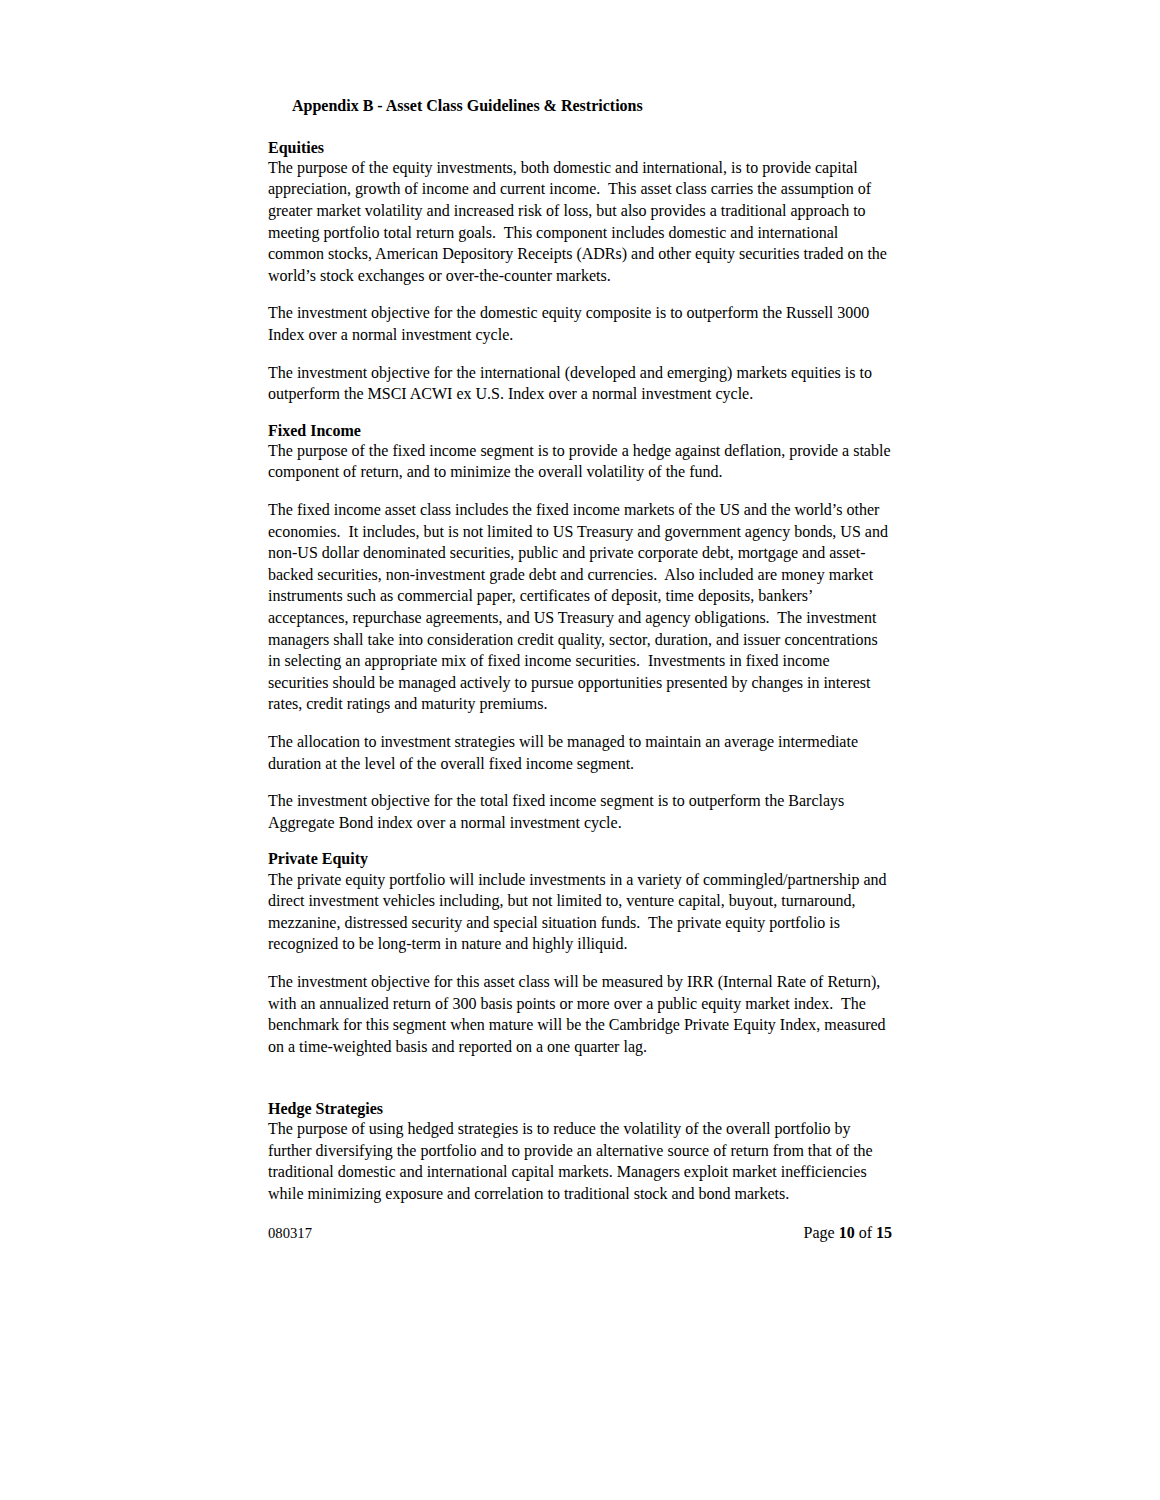Appendix B - Asset Class Guidelines & Restrictions
Equities
The purpose of the equity investments, both domestic and international, is to provide capital appreciation, growth of income and current income. This asset class carries the assumption of greater market volatility and increased risk of loss, but also provides a traditional approach to meeting portfolio total return goals. This component includes domestic and international common stocks, American Depository Receipts (ADRs) and other equity securities traded on the world’s stock exchanges or over-the-counter markets.
The investment objective for the domestic equity composite is to outperform the Russell 3000 Index over a normal investment cycle.
The investment objective for the international (developed and emerging) markets equities is to outperform the MSCI ACWI ex U.S. Index over a normal investment cycle.
Fixed Income
The purpose of the fixed income segment is to provide a hedge against deflation, provide a stable component of return, and to minimize the overall volatility of the fund.
The fixed income asset class includes the fixed income markets of the US and the world’s other economies. It includes, but is not limited to US Treasury and government agency bonds, US and non-US dollar denominated securities, public and private corporate debt, mortgage and asset-backed securities, non-investment grade debt and currencies. Also included are money market instruments such as commercial paper, certificates of deposit, time deposits, bankers’ acceptances, repurchase agreements, and US Treasury and agency obligations. The investment managers shall take into consideration credit quality, sector, duration, and issuer concentrations in selecting an appropriate mix of fixed income securities. Investments in fixed income securities should be managed actively to pursue opportunities presented by changes in interest rates, credit ratings and maturity premiums.
The allocation to investment strategies will be managed to maintain an average intermediate duration at the level of the overall fixed income segment.
The investment objective for the total fixed income segment is to outperform the Barclays Aggregate Bond index over a normal investment cycle.
Private Equity
The private equity portfolio will include investments in a variety of commingled/partnership and direct investment vehicles including, but not limited to, venture capital, buyout, turnaround, mezzanine, distressed security and special situation funds. The private equity portfolio is recognized to be long-term in nature and highly illiquid.
The investment objective for this asset class will be measured by IRR (Internal Rate of Return), with an annualized return of 300 basis points or more over a public equity market index. The benchmark for this segment when mature will be the Cambridge Private Equity Index, measured on a time-weighted basis and reported on a one quarter lag.
Hedge Strategies
The purpose of using hedged strategies is to reduce the volatility of the overall portfolio by further diversifying the portfolio and to provide an alternative source of return from that of the traditional domestic and international capital markets. Managers exploit market inefficiencies while minimizing exposure and correlation to traditional stock and bond markets.
080317 Page 10 of 15